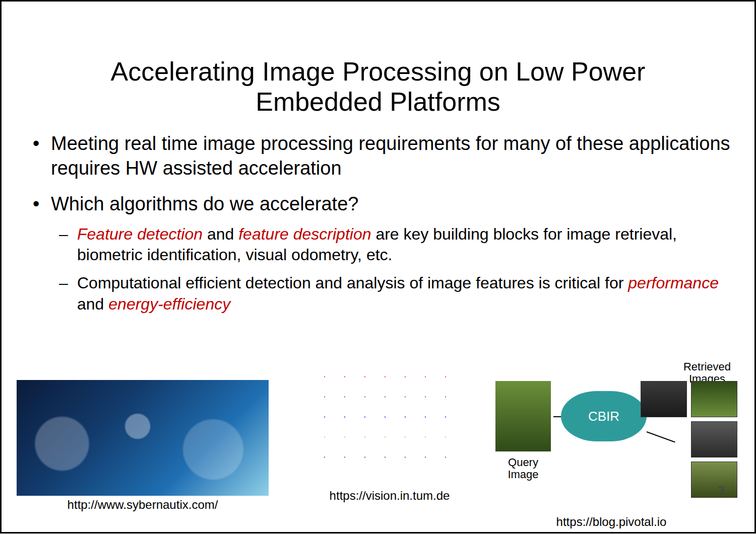Accelerating Image Processing on Low Power
Embedded Platforms
Meeting real time image processing requirements for many of these applications requires HW assisted acceleration
Which algorithms do we accelerate?
Feature detection and feature description are key building blocks for image retrieval, biometric identification, visual odometry, etc.
Computational efficient detection and analysis of image features is critical for performance and energy-efficiency
http://www.sybernautix.com/
https://vision.in.tum.de
Query
Image
CBIR
Retrieved
Images
https://blog.pivotal.io
3